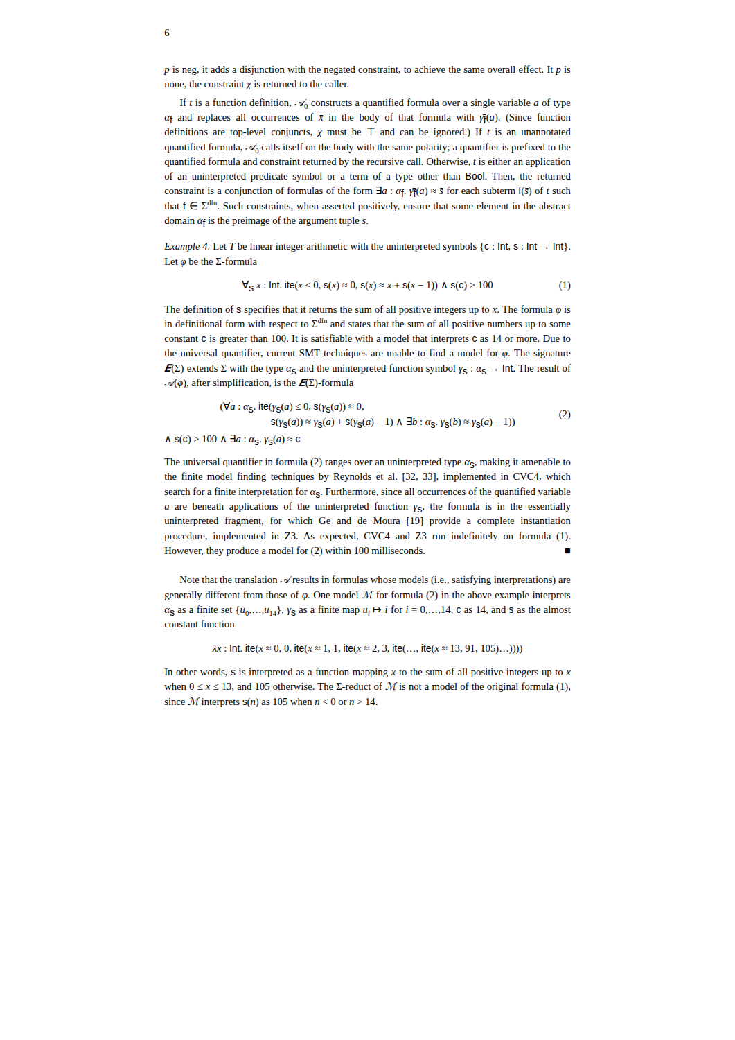6
p is neg, it adds a disjunction with the negated constraint, to achieve the same overall effect. It p is none, the constraint χ is returned to the caller.
If t is a function definition, 𝒜0 constructs a quantified formula over a single variable a of type αf and replaces all occurrences of x̄ in the body of that formula with γ̄f(a). (Since function definitions are top-level conjuncts, χ must be ⊤ and can be ignored.) If t is an unannotated quantified formula, 𝒜0 calls itself on the body with the same polarity; a quantifier is prefixed to the quantified formula and constraint returned by the recursive call. Otherwise, t is either an application of an uninterpreted predicate symbol or a term of a type other than Bool. Then, the returned constraint is a conjunction of formulas of the form ∃a : αf. γ̄f(a) ≈ s̄ for each subterm f(s̄) of t such that f ∈ Σdfn. Such constraints, when asserted positively, ensure that some element in the abstract domain αf is the preimage of the argument tuple s̄.
Example 4. Let T be linear integer arithmetic with the uninterpreted symbols {c : Int, s : Int → Int}. Let φ be the Σ-formula
∀s x : Int. ite(x ≤ 0, s(x) ≈ 0, s(x) ≈ x + s(x − 1)) ∧ s(c) > 100 (1)
The definition of s specifies that it returns the sum of all positive integers up to x. The formula φ is in definitional form with respect to Σdfn and states that the sum of all positive numbers up to some constant c is greater than 100. It is satisfiable with a model that interprets c as 14 or more. Due to the universal quantifier, current SMT techniques are unable to find a model for φ. The signature 𝑬(Σ) extends Σ with the type αs and the uninterpreted function symbol γs : αs → Int. The result of 𝒜(φ), after simplification, is the 𝑬(Σ)-formula
(∀a : αs. ite(γs(a) ≤ 0, s(γs(a)) ≈ 0,
s(γs(a)) ≈ γs(a) + s(γs(a) − 1) ∧ ∃b : αs. γs(b) ≈ γs(a) − 1)) (2)
∧ s(c) > 100 ∧ ∃a : αs. γs(a) ≈ c
The universal quantifier in formula (2) ranges over an uninterpreted type αs, making it amenable to the finite model finding techniques by Reynolds et al. [32, 33], implemented in CVC4, which search for a finite interpretation for αs. Furthermore, since all occurrences of the quantified variable a are beneath applications of the uninterpreted function γs, the formula is in the essentially uninterpreted fragment, for which Ge and de Moura [19] provide a complete instantiation procedure, implemented in Z3. As expected, CVC4 and Z3 run indefinitely on formula (1). However, they produce a model for (2) within 100 milliseconds. ■
Note that the translation 𝒜 results in formulas whose models (i.e., satisfying interpretations) are generally different from those of φ. One model ℳ for formula (2) in the above example interprets αs as a finite set {u0,…,u14}, γs as a finite map ui ↦ i for i = 0,…,14, c as 14, and s as the almost constant function
λx : Int. ite(x ≈ 0, 0, ite(x ≈ 1, 1, ite(x ≈ 2, 3, ite(…, ite(x ≈ 13, 91, 105)…))))
In other words, s is interpreted as a function mapping x to the sum of all positive integers up to x when 0 ≤ x ≤ 13, and 105 otherwise. The Σ-reduct of ℳ is not a model of the original formula (1), since ℳ interprets s(n) as 105 when n < 0 or n > 14.